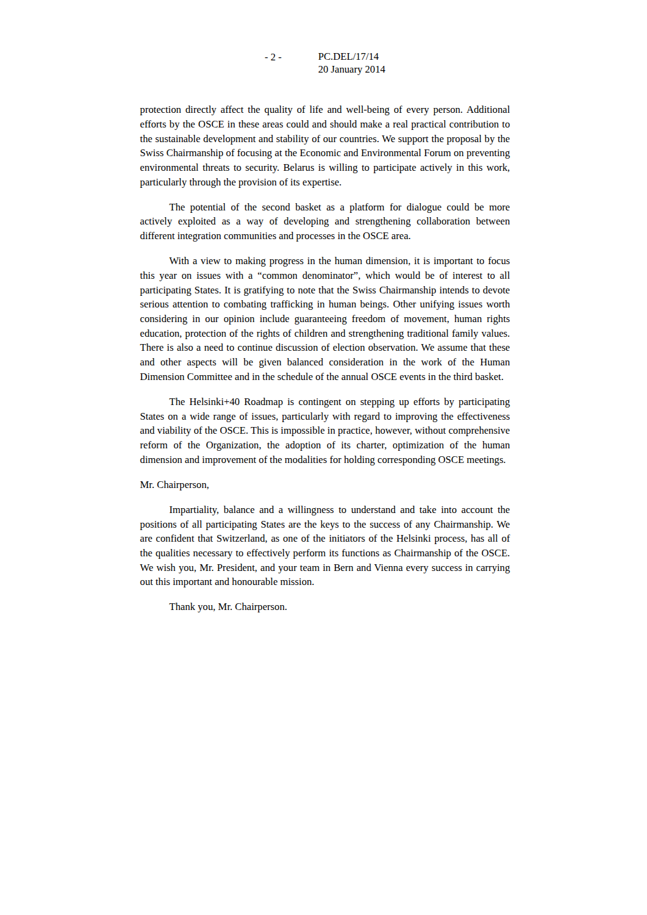- 2 -
PC.DEL/17/14
20 January 2014
protection directly affect the quality of life and well-being of every person. Additional efforts by the OSCE in these areas could and should make a real practical contribution to the sustainable development and stability of our countries. We support the proposal by the Swiss Chairmanship of focusing at the Economic and Environmental Forum on preventing environmental threats to security. Belarus is willing to participate actively in this work, particularly through the provision of its expertise.
The potential of the second basket as a platform for dialogue could be more actively exploited as a way of developing and strengthening collaboration between different integration communities and processes in the OSCE area.
With a view to making progress in the human dimension, it is important to focus this year on issues with a “common denominator”, which would be of interest to all participating States. It is gratifying to note that the Swiss Chairmanship intends to devote serious attention to combating trafficking in human beings. Other unifying issues worth considering in our opinion include guaranteeing freedom of movement, human rights education, protection of the rights of children and strengthening traditional family values. There is also a need to continue discussion of election observation. We assume that these and other aspects will be given balanced consideration in the work of the Human Dimension Committee and in the schedule of the annual OSCE events in the third basket.
The Helsinki+40 Roadmap is contingent on stepping up efforts by participating States on a wide range of issues, particularly with regard to improving the effectiveness and viability of the OSCE. This is impossible in practice, however, without comprehensive reform of the Organization, the adoption of its charter, optimization of the human dimension and improvement of the modalities for holding corresponding OSCE meetings.
Mr. Chairperson,
Impartiality, balance and a willingness to understand and take into account the positions of all participating States are the keys to the success of any Chairmanship. We are confident that Switzerland, as one of the initiators of the Helsinki process, has all of the qualities necessary to effectively perform its functions as Chairmanship of the OSCE. We wish you, Mr. President, and your team in Bern and Vienna every success in carrying out this important and honourable mission.
Thank you, Mr. Chairperson.